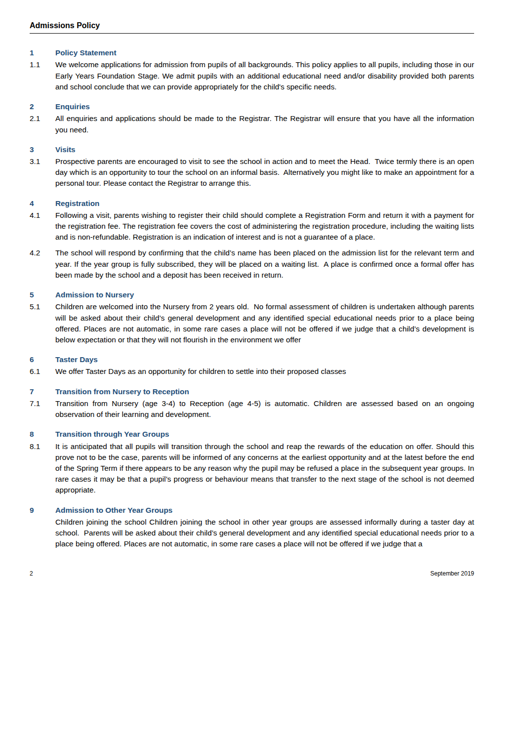Admissions Policy
1
Policy Statement
1.1 We welcome applications for admission from pupils of all backgrounds. This policy applies to all pupils, including those in our Early Years Foundation Stage. We admit pupils with an additional educational need and/or disability provided both parents and school conclude that we can provide appropriately for the child's specific needs.
2
Enquiries
2.1 All enquiries and applications should be made to the Registrar. The Registrar will ensure that you have all the information you need.
3
Visits
3.1 Prospective parents are encouraged to visit to see the school in action and to meet the Head. Twice termly there is an open day which is an opportunity to tour the school on an informal basis. Alternatively you might like to make an appointment for a personal tour. Please contact the Registrar to arrange this.
4
Registration
4.1 Following a visit, parents wishing to register their child should complete a Registration Form and return it with a payment for the registration fee. The registration fee covers the cost of administering the registration procedure, including the waiting lists and is non-refundable. Registration is an indication of interest and is not a guarantee of a place.
4.2 The school will respond by confirming that the child’s name has been placed on the admission list for the relevant term and year. If the year group is fully subscribed, they will be placed on a waiting list. A place is confirmed once a formal offer has been made by the school and a deposit has been received in return.
5
Admission to Nursery
5.1 Children are welcomed into the Nursery from 2 years old. No formal assessment of children is undertaken although parents will be asked about their child’s general development and any identified special educational needs prior to a place being offered. Places are not automatic, in some rare cases a place will not be offered if we judge that a child’s development is below expectation or that they will not flourish in the environment we offer
6
Taster Days
6.1 We offer Taster Days as an opportunity for children to settle into their proposed classes
7
Transition from Nursery to Reception
7.1 Transition from Nursery (age 3-4) to Reception (age 4-5) is automatic. Children are assessed based on an ongoing observation of their learning and development.
8
Transition through Year Groups
8.1 It is anticipated that all pupils will transition through the school and reap the rewards of the education on offer. Should this prove not to be the case, parents will be informed of any concerns at the earliest opportunity and at the latest before the end of the Spring Term if there appears to be any reason why the pupil may be refused a place in the subsequent year groups. In rare cases it may be that a pupil’s progress or behaviour means that transfer to the next stage of the school is not deemed appropriate.
9
Admission to Other Year Groups
Children joining the school Children joining the school in other year groups are assessed informally during a taster day at school. Parents will be asked about their child’s general development and any identified special educational needs prior to a place being offered. Places are not automatic, in some rare cases a place will not be offered if we judge that a
2 September 2019